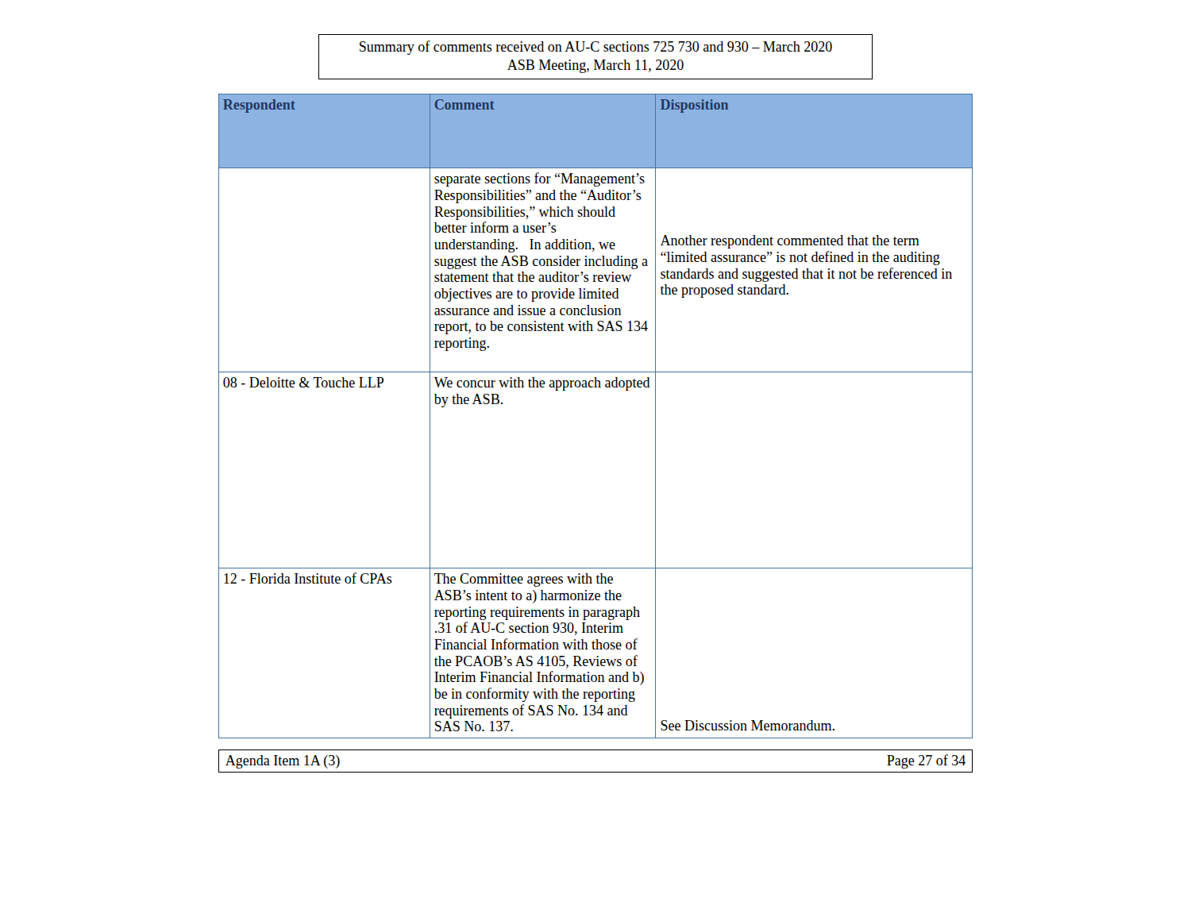Summary of comments received on AU-C sections 725 730 and 930 – March 2020
ASB Meeting, March 11, 2020
| Respondent | Comment | Disposition |
| --- | --- | --- |
| | separate sections for “Management’s Responsibilities” and the “Auditor’s Responsibilities,” which should better inform a user’s understanding. In addition, we suggest the ASB consider including a statement that the auditor’s review objectives are to provide limited assurance and issue a conclusion report, to be consistent with SAS 134 reporting. | Another respondent commented that the term “limited assurance” is not defined in the auditing standards and suggested that it not be referenced in the proposed standard. |
| 08 - Deloitte & Touche LLP | We concur with the approach adopted by the ASB. | |
| 12 - Florida Institute of CPAs | The Committee agrees with the ASB’s intent to a) harmonize the reporting requirements in paragraph .31 of AU-C section 930, Interim Financial Information with those of the PCAOB’s AS 4105, Reviews of Interim Financial Information and b) be in conformity with the reporting requirements of SAS No. 134 and SAS No. 137. | See Discussion Memorandum. |
Agenda Item 1A (3)
Page 27 of 34